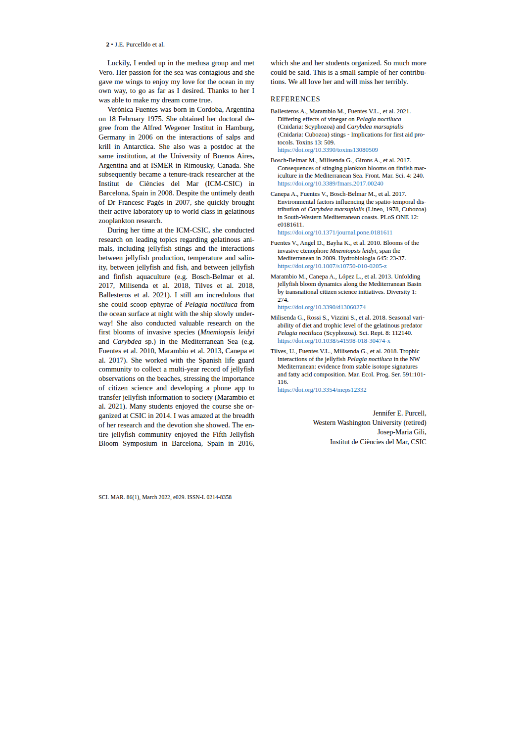2 • J.E. Purcelldo et al.
Luckily, I ended up in the medusa group and met Vero. Her passion for the sea was contagious and she gave me wings to enjoy my love for the ocean in my own way, to go as far as I desired. Thanks to her I was able to make my dream come true.
Verónica Fuentes was born in Cordoba, Argentina on 18 February 1975. She obtained her doctoral degree from the Alfred Wegener Institut in Hamburg, Germany in 2006 on the interactions of salps and krill in Antarctica. She also was a postdoc at the same institution, at the University of Buenos Aires, Argentina and at ISMER in Rimousky, Canada. She subsequently became a tenure-track researcher at the Institut de Ciències del Mar (ICM-CSIC) in Barcelona, Spain in 2008. Despite the untimely death of Dr Francesc Pagès in 2007, she quickly brought their active laboratory up to world class in gelatinous zooplankton research.
During her time at the ICM-CSIC, she conducted research on leading topics regarding gelatinous animals, including jellyfish stings and the interactions between jellyfish production, temperature and salinity, between jellyfish and fish, and between jellyfish and finfish aquaculture (e.g. Bosch-Belmar et al. 2017, Milisenda et al. 2018, Tilves et al. 2018, Ballesteros et al. 2021). I still am incredulous that she could scoop ephyrae of Pelagia noctiluca from the ocean surface at night with the ship slowly underway! She also conducted valuable research on the first blooms of invasive species (Mnemiopsis leidyi and Carybdea sp.) in the Mediterranean Sea (e.g. Fuentes et al. 2010, Marambio et al. 2013, Canepa et al. 2017). She worked with the Spanish life guard community to collect a multi-year record of jellyfish observations on the beaches, stressing the importance of citizen science and developing a phone app to transfer jellyfish information to society (Marambio et al. 2021). Many students enjoyed the course she organized at CSIC in 2014. I was amazed at the breadth of her research and the devotion she showed. The entire jellyfish community enjoyed the Fifth Jellyfish Bloom Symposium in Barcelona, Spain in 2016, which she and her students organized. So much more could be said. This is a small sample of her contributions. We all love her and will miss her terribly.
REFERENCES
Ballesteros A., Marambio M., Fuentes V.L., et al. 2021. Differing effects of vinegar on Pelagia noctiluca (Cnidaria: Scyphozoa) and Carybdea marsupialis (Cnidaria: Cubozoa) stings - Implications for first aid protocols. Toxins 13: 509.
https://doi.org/10.3390/toxins13080509
Bosch-Belmar M., Milisenda G., Girons A., et al. 2017. Consequences of stinging plankton blooms on finfish mariculture in the Mediterranean Sea. Front. Mar. Sci. 4: 240.
https://doi.org/10.3389/fmars.2017.00240
Canepa A., Fuentes V., Bosch-Belmar M., et al. 2017. Environmental factors influencing the spatio-temporal distribution of Carybdea marsupialis (Lineo, 1978, Cubozoa) in South-Western Mediterranean coasts. PLoS ONE 12: e0181611.
https://doi.org/10.1371/journal.pone.0181611
Fuentes V., Angel D., Bayha K., et al. 2010. Blooms of the invasive ctenophore Mnemiopsis leidyi, span the Mediterranean in 2009. Hydrobiologia 645: 23-37.
https://doi.org/10.1007/s10750-010-0205-z
Marambio M., Canepa A., López L., et al. 2013. Unfolding jellyfish bloom dynamics along the Mediterranean Basin by transnational citizen science initiatives. Diversity 1: 274.
https://doi.org/10.3390/d13060274
Milisenda G., Rossi S., Vizzini S., et al. 2018. Seasonal variability of diet and trophic level of the gelatinous predator Pelagia noctiluca (Scyphozoa). Sci. Rept. 8: 112140.
https://doi.org/10.1038/s41598-018-30474-x
Tilves, U., Fuentes V.L., Milisenda G., et al. 2018. Trophic interactions of the jellyfish Pelagia noctiluca in the NW Mediterranean: evidence from stable isotope signatures and fatty acid composition. Mar. Ecol. Prog. Ser. 591:101-116.
https://doi.org/10.3354/meps12332
Jennifer E. Purcell,
Western Washington University (retired)
Josep-Maria Gili,
Institut de Ciències del Mar, CSIC
SCI. MAR. 86(1), March 2022, e029. ISSN-L 0214-8358